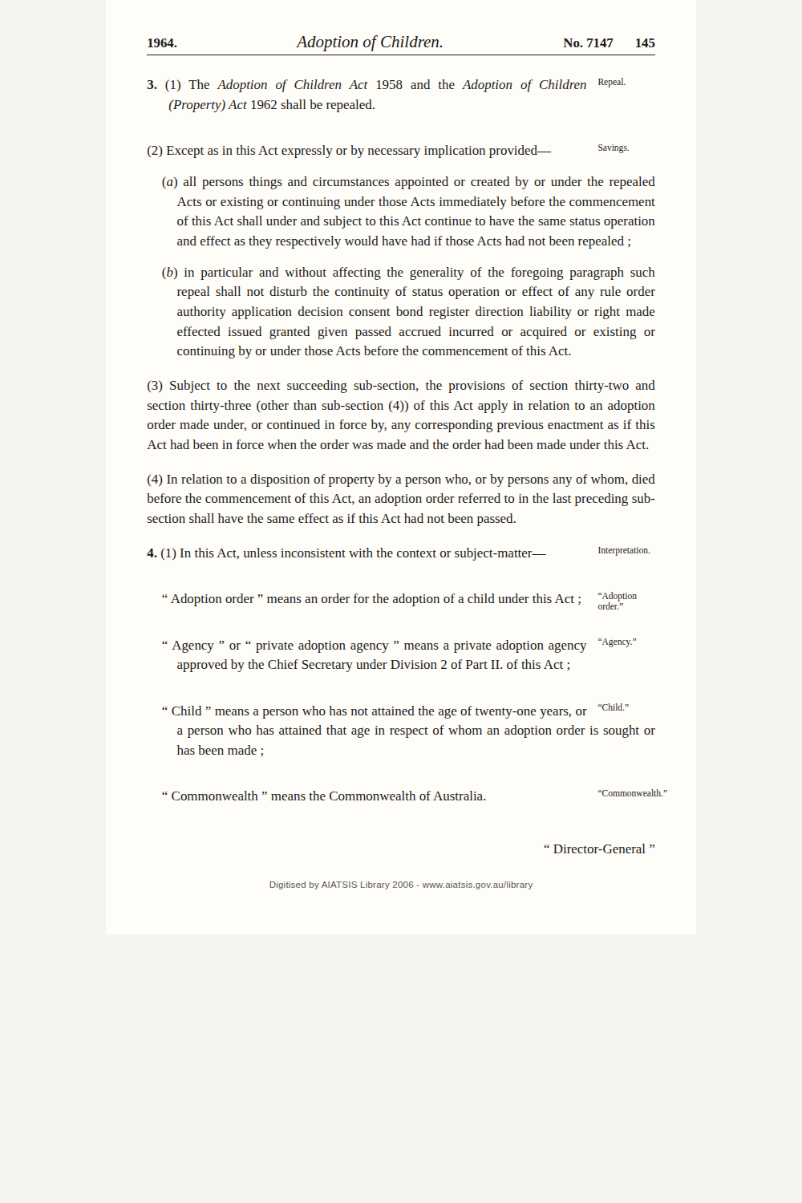1964. Adoption of Children. No. 7147 145
Repeal.
3. (1) The Adoption of Children Act 1958 and the Adoption of Children (Property) Act 1962 shall be repealed.
Savings.
(2) Except as in this Act expressly or by necessary implication provided—
(a) all persons things and circumstances appointed or created by or under the repealed Acts or existing or continuing under those Acts immediately before the commencement of this Act shall under and subject to this Act continue to have the same status operation and effect as they respectively would have had if those Acts had not been repealed ;
(b) in particular and without affecting the generality of the foregoing paragraph such repeal shall not disturb the continuity of status operation or effect of any rule order authority application decision consent bond register direction liability or right made effected issued granted given passed accrued incurred or acquired or existing or continuing by or under those Acts before the commencement of this Act.
(3) Subject to the next succeeding sub-section, the provisions of section thirty-two and section thirty-three (other than sub-section (4)) of this Act apply in relation to an adoption order made under, or continued in force by, any corresponding previous enactment as if this Act had been in force when the order was made and the order had been made under this Act.
(4) In relation to a disposition of property by a person who, or by persons any of whom, died before the commencement of this Act, an adoption order referred to in the last preceding sub-section shall have the same effect as if this Act had not been passed.
Interpretation.
4. (1) In this Act, unless inconsistent with the context or subject-matter—
“Adoption order.”
“ Adoption order ” means an order for the adoption of a child under this Act ;
“Agency.”
“ Agency ” or “ private adoption agency ” means a private adoption agency approved by the Chief Secretary under Division 2 of Part II. of this Act ;
“Child.”
“ Child ” means a person who has not attained the age of twenty-one years, or a person who has attained that age in respect of whom an adoption order is sought or has been made ;
“Commonwealth.”
“ Commonwealth ” means the Commonwealth of Australia.
“ Director-General ”
Digitised by AIATSIS Library 2006 - www.aiatsis.gov.au/library